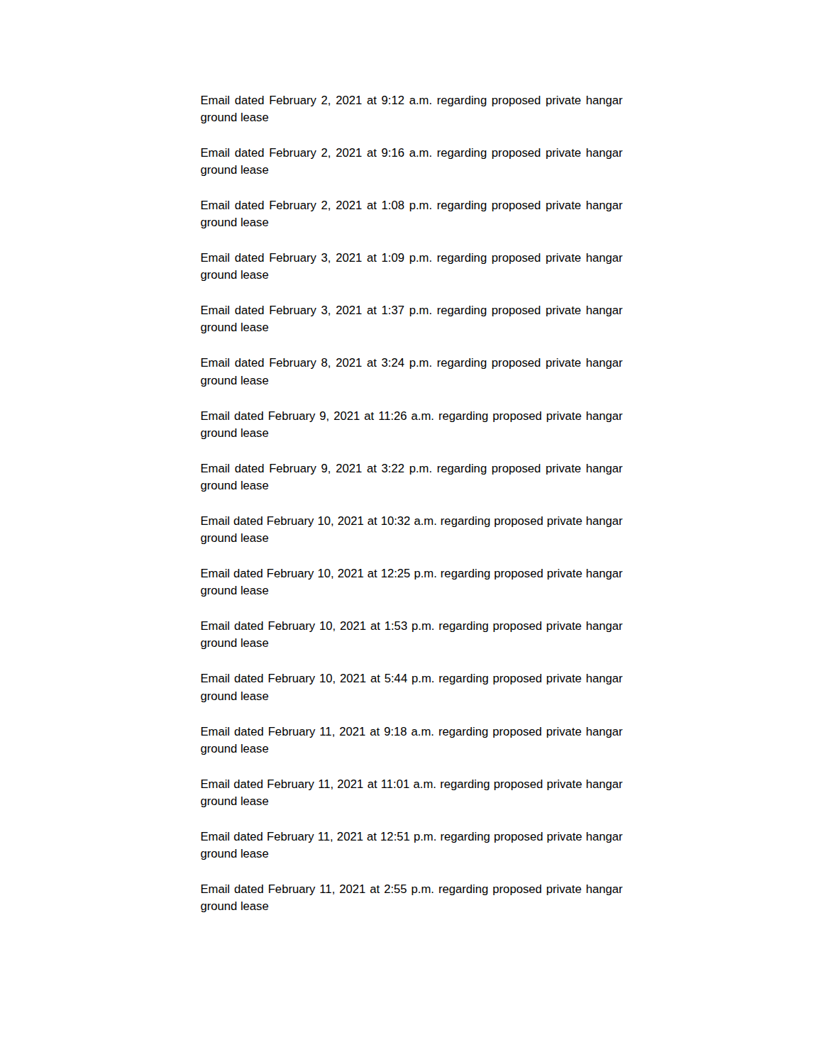Email dated February 2, 2021 at 9:12 a.m. regarding proposed private hangar ground lease
Email dated February 2, 2021 at 9:16 a.m. regarding proposed private hangar ground lease
Email dated February 2, 2021 at 1:08 p.m. regarding proposed private hangar ground lease
Email dated February 3, 2021 at 1:09 p.m. regarding proposed private hangar ground lease
Email dated February 3, 2021 at 1:37 p.m. regarding proposed private hangar ground lease
Email dated February 8, 2021 at 3:24 p.m. regarding proposed private hangar ground lease
Email dated February 9, 2021 at 11:26 a.m. regarding proposed private hangar ground lease
Email dated February 9, 2021 at 3:22 p.m. regarding proposed private hangar ground lease
Email dated February 10, 2021 at 10:32 a.m. regarding proposed private hangar ground lease
Email dated February 10, 2021 at 12:25 p.m. regarding proposed private hangar ground lease
Email dated February 10, 2021 at 1:53 p.m. regarding proposed private hangar ground lease
Email dated February 10, 2021 at 5:44 p.m. regarding proposed private hangar ground lease
Email dated February 11, 2021 at 9:18 a.m. regarding proposed private hangar ground lease
Email dated February 11, 2021 at 11:01 a.m. regarding proposed private hangar ground lease
Email dated February 11, 2021 at 12:51 p.m. regarding proposed private hangar ground lease
Email dated February 11, 2021 at 2:55 p.m. regarding proposed private hangar ground lease